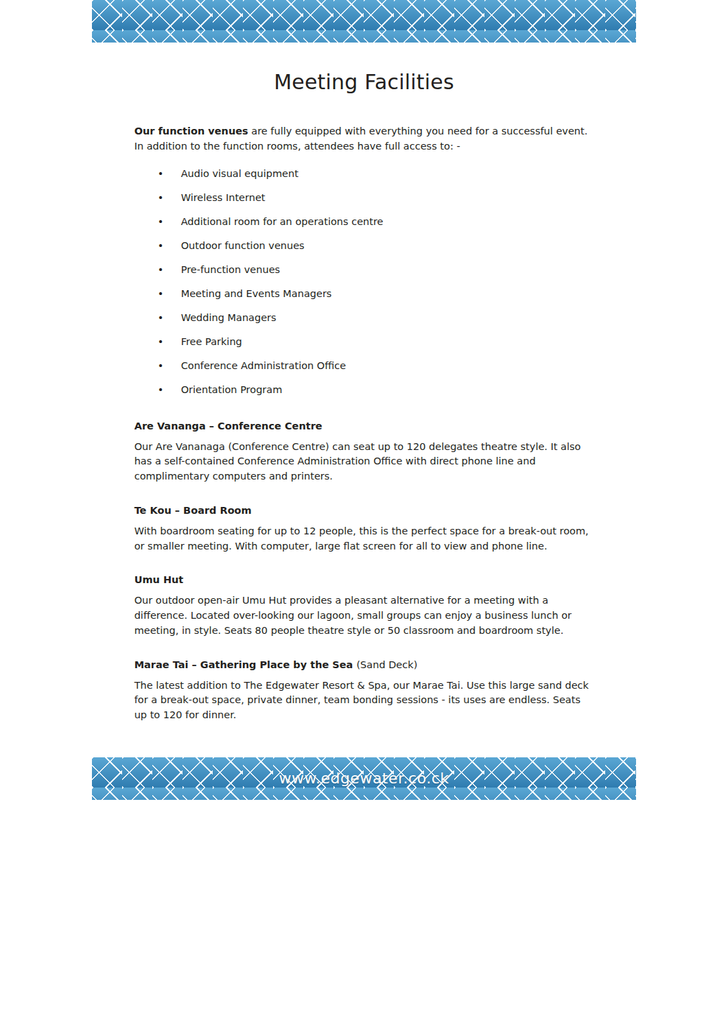Meeting Facilities
Our function venues are fully equipped with everything you need for a successful event. In addition to the function rooms, attendees have full access to: -
Audio visual equipment
Wireless Internet
Additional room for an operations centre
Outdoor function venues
Pre-function venues
Meeting and Events Managers
Wedding Managers
Free Parking
Conference Administration Office
Orientation Program
Are Vananga – Conference Centre
Our Are Vananaga (Conference Centre) can seat up to 120 delegates theatre style. It also has a self-contained Conference Administration Office with direct phone line and complimentary computers and printers.
Te Kou – Board Room
With boardroom seating for up to 12 people, this is the perfect space for a break-out room, or smaller meeting. With computer, large flat screen for all to view and phone line.
Umu Hut
Our outdoor open-air Umu Hut provides a pleasant alternative for a meeting with a difference. Located over-looking our lagoon, small groups can enjoy a business lunch or meeting, in style. Seats 80 people theatre style or 50 classroom and boardroom style.
Marae Tai – Gathering Place by the Sea (Sand Deck)
The latest addition to The Edgewater Resort & Spa, our Marae Tai. Use this large sand deck for a break-out space, private dinner, team bonding sessions - its uses are endless. Seats up to 120 for dinner.
www.edgewater.co.ck